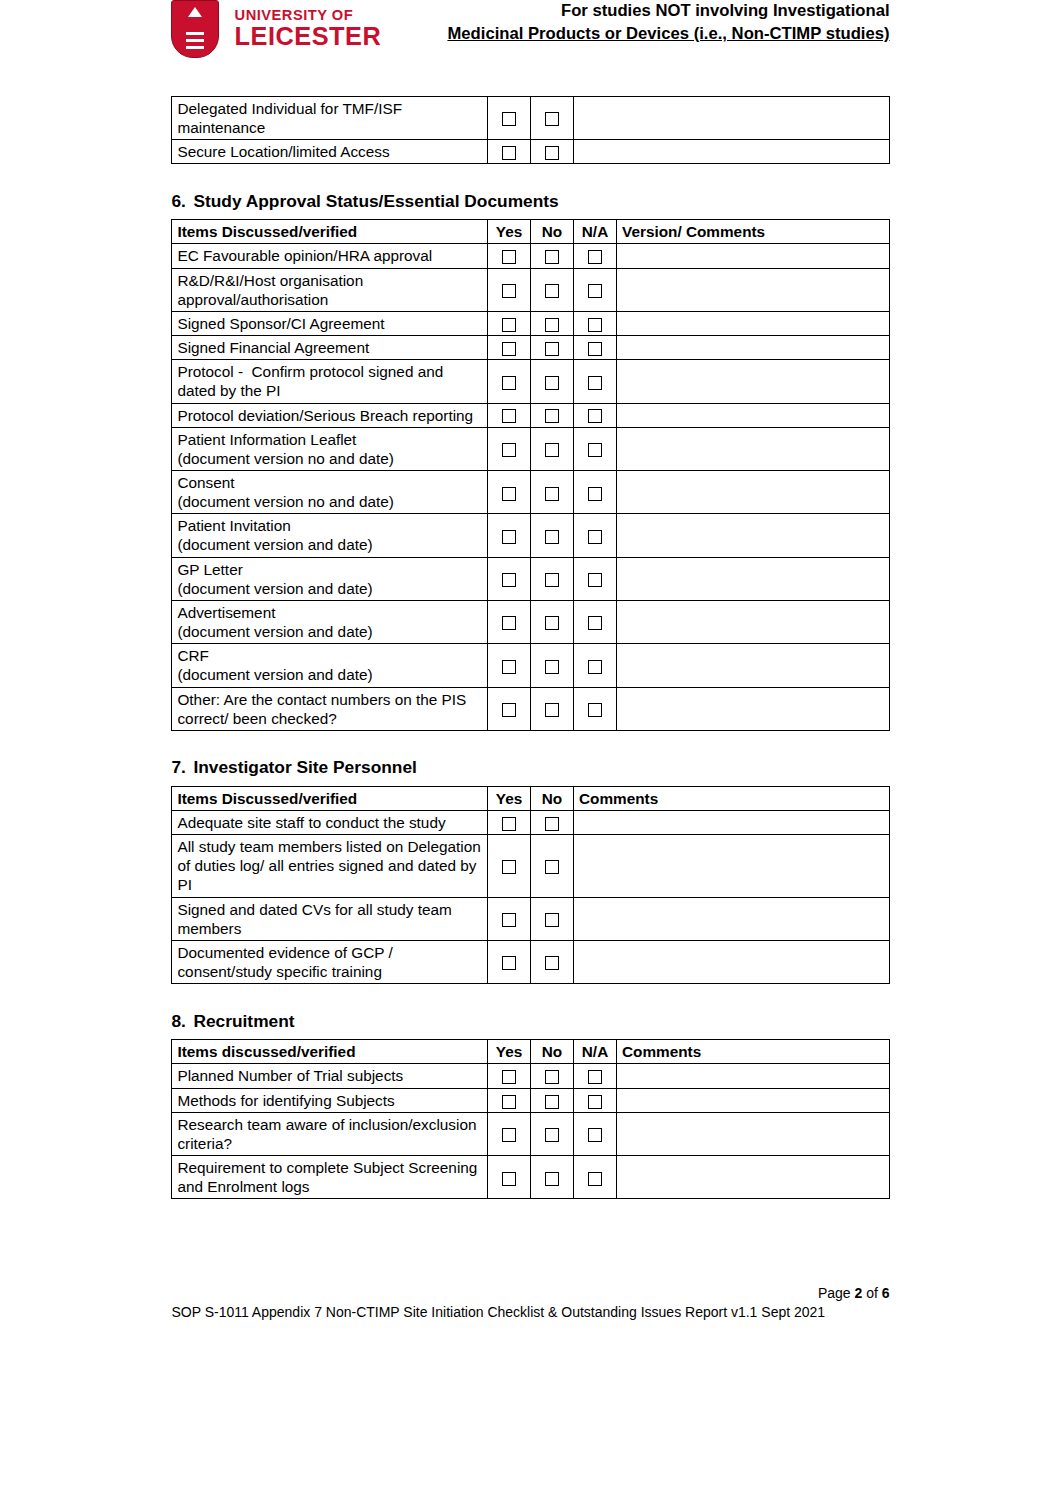UNIVERSITY OF LEICESTER
For studies NOT involving Investigational
Medicinal Products or Devices (i.e., Non-CTIMP studies)
| Delegated Individual for TMF/ISF maintenance | | | |
| Secure Location/limited Access | | | |
6. Study Approval Status/Essential Documents
| Items Discussed/verified | Yes | No | N/A | Version/ Comments |
| --- | --- | --- | --- | --- |
| EC Favourable opinion/HRA approval | | | | |
| R&D/R&I/Host organisation approval/authorisation | | | | |
| Signed Sponsor/CI Agreement | | | | |
| Signed Financial Agreement | | | | |
| Protocol - Confirm protocol signed and dated by the PI | | | | |
| Protocol deviation/Serious Breach reporting | | | | |
| Patient Information Leaflet (document version no and date) | | | | |
| Consent (document version no and date) | | | | |
| Patient Invitation (document version and date) | | | | |
| GP Letter (document version and date) | | | | |
| Advertisement (document version and date) | | | | |
| CRF (document version and date) | | | | |
| Other: Are the contact numbers on the PIS correct/ been checked? | | | | |
7. Investigator Site Personnel
| Items Discussed/verified | Yes | No | Comments |
| --- | --- | --- | --- |
| Adequate site staff to conduct the study | | | |
| All study team members listed on Delegation of duties log/ all entries signed and dated by PI | | | |
| Signed and dated CVs for all study team members | | | |
| Documented evidence of GCP / consent/study specific training | | | |
8. Recruitment
| Items discussed/verified | Yes | No | N/A | Comments |
| --- | --- | --- | --- | --- |
| Planned Number of Trial subjects | | | | |
| Methods for identifying Subjects | | | | |
| Research team aware of inclusion/exclusion criteria? | | | | |
| Requirement to complete Subject Screening and Enrolment logs | | | | |
Page 2 of 6
SOP S-1011 Appendix 7 Non-CTIMP Site Initiation Checklist & Outstanding Issues Report v1.1 Sept 2021